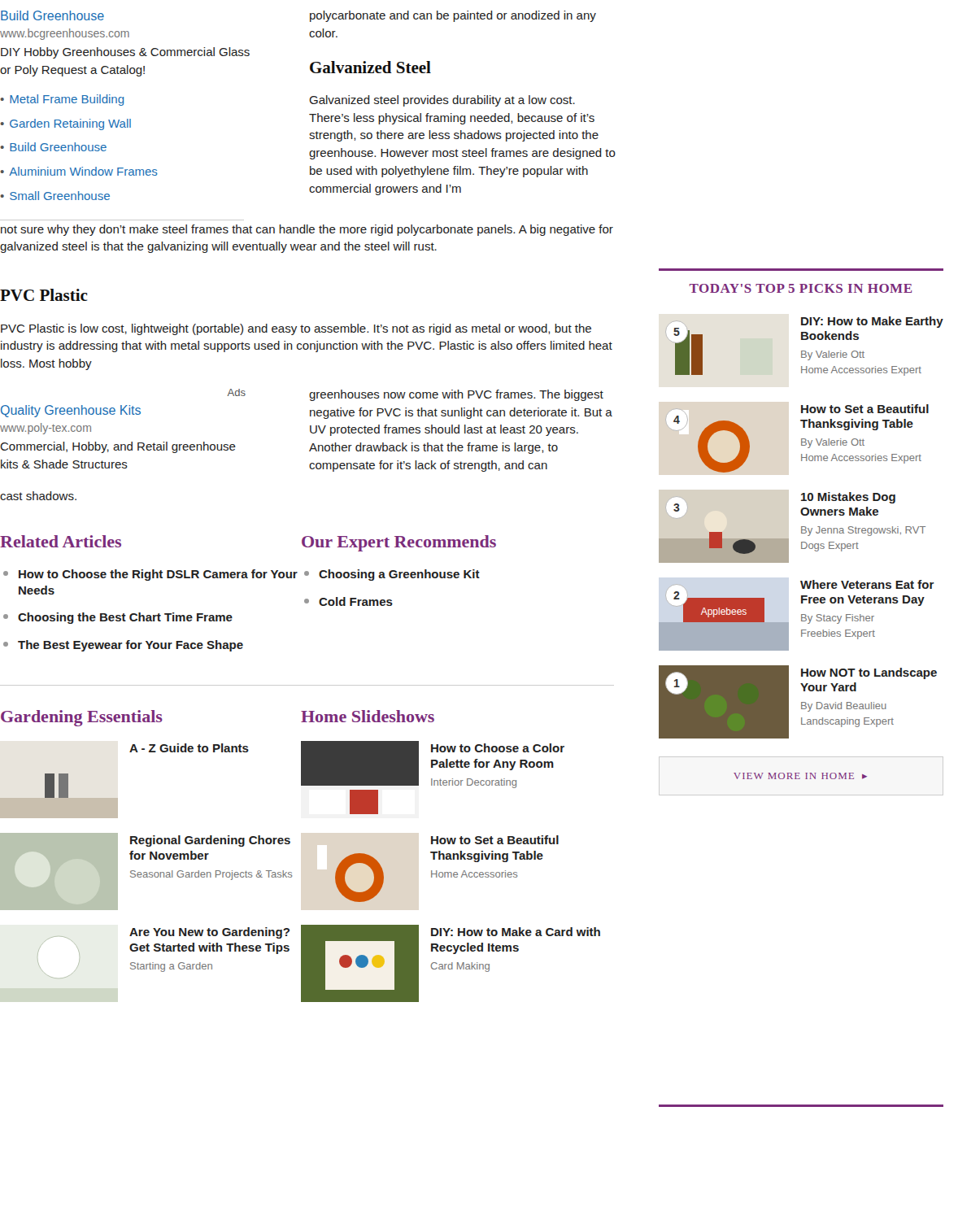Build Greenhouse
www.bcgreenhouses.com
DIY Hobby Greenhouses & Commercial Glass or Poly Request a Catalog!
Metal Frame Building
Garden Retaining Wall
Build Greenhouse
Aluminium Window Frames
Small Greenhouse
polycarbonate and can be painted or anodized in any color.
Galvanized Steel
Galvanized steel provides durability at a low cost. There’s less physical framing needed, because of it’s strength, so there are less shadows projected into the greenhouse. However most steel frames are designed to be used with polyethylene film. They’re popular with commercial growers and I’m
not sure why they don’t make steel frames that can handle the more rigid polycarbonate panels. A big negative for galvanized steel is that the galvanizing will eventually wear and the steel will rust.
PVC Plastic
PVC Plastic is low cost, lightweight (portable) and easy to assemble. It’s not as rigid as metal or wood, but the industry is addressing that with metal supports used in conjunction with the PVC. Plastic is also offers limited heat loss. Most hobby
Ads
Quality Greenhouse Kits
www.poly-tex.com
Commercial, Hobby, and Retail greenhouse kits & Shade Structures
greenhouses now come with PVC frames. The biggest negative for PVC is that sunlight can deteriorate it. But a UV protected frames should last at least 20 years. Another drawback is that the frame is large, to compensate for it’s lack of strength, and can
cast shadows.
Related Articles
How to Choose the Right DSLR Camera for Your Needs
Choosing the Best Chart Time Frame
The Best Eyewear for Your Face Shape
Our Expert Recommends
Choosing a Greenhouse Kit
Cold Frames
Gardening Essentials
A - Z Guide to Plants
Regional Gardening Chores for November Seasonal Garden Projects & Tasks
Are You New to Gardening? Get Started with These Tips Starting a Garden
Home Slideshows
How to Choose a Color Palette for Any Room Interior Decorating
How to Set a Beautiful Thanksgiving Table Home Accessories
DIY: How to Make a Card with Recycled Items Card Making
TODAY'S TOP 5 PICKS IN HOME
5
DIY: How to Make Earthy Bookends By Valerie Ott Home Accessories Expert
4
How to Set a Beautiful Thanksgiving Table By Valerie Ott Home Accessories Expert
3
10 Mistakes Dog Owners Make By Jenna Stregowski, RVT Dogs Expert
2
Where Veterans Eat for Free on Veterans Day By Stacy Fisher Freebies Expert
1
How NOT to Landscape Your Yard By David Beaulieu Landscaping Expert
VIEW MORE IN HOME ▸